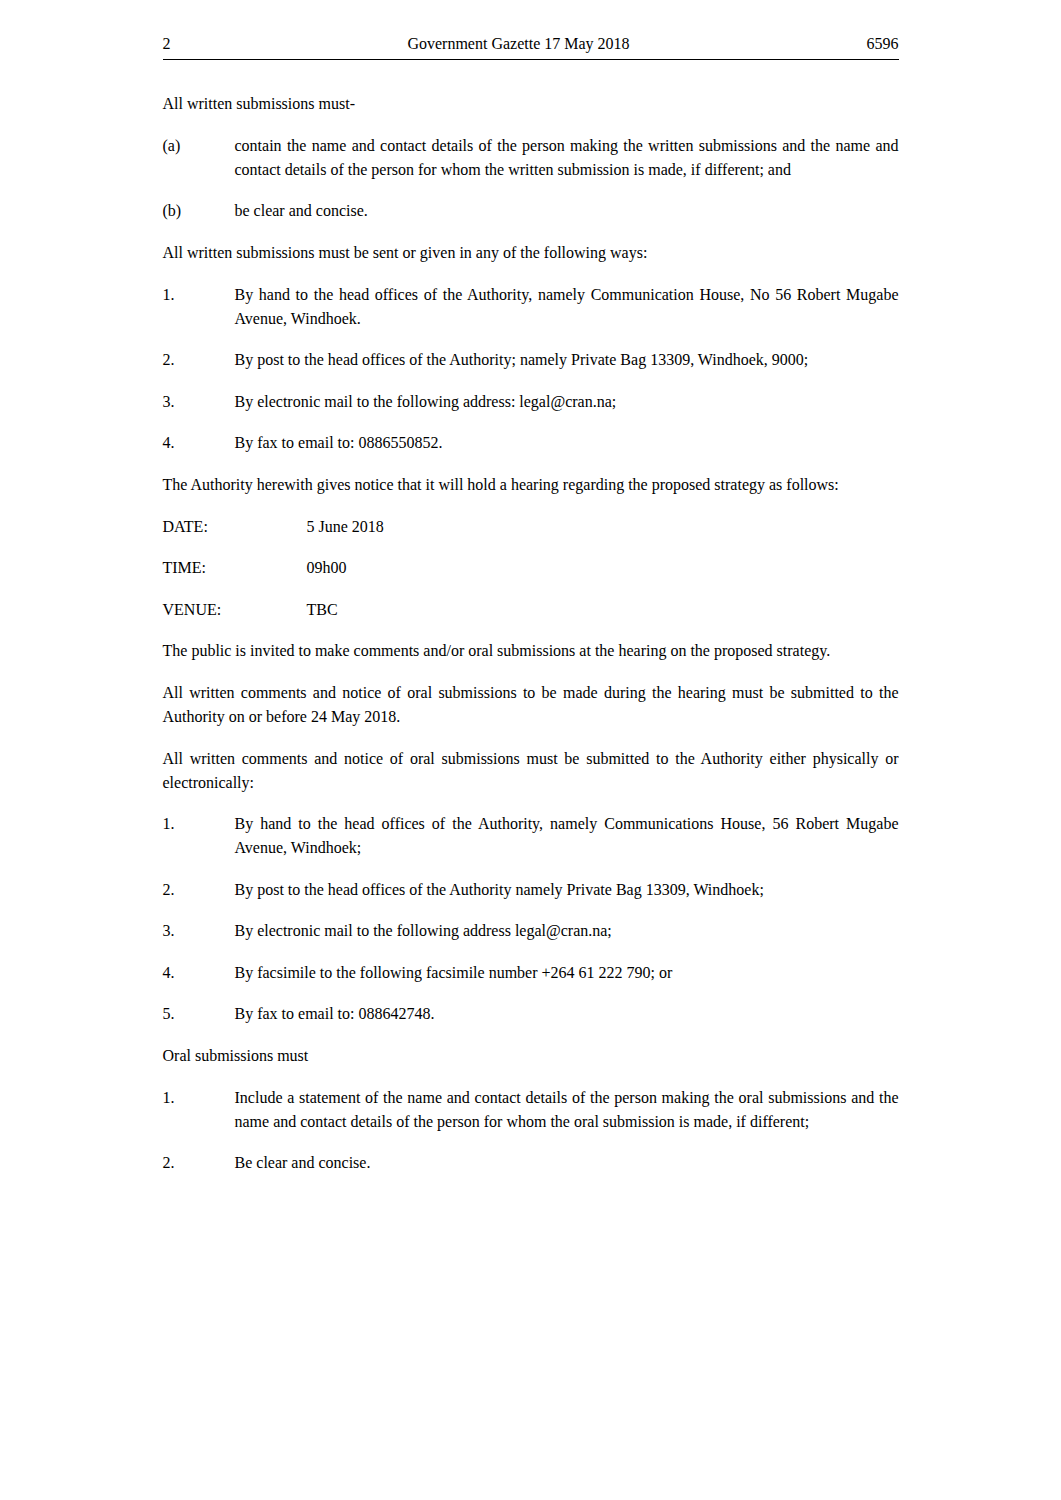2 Government Gazette 17 May 2018 6596
All written submissions must-
(a) contain the name and contact details of the person making the written submissions and the name and contact details of the person for whom the written submission is made, if different; and
(b) be clear and concise.
All written submissions must be sent or given in any of the following ways:
1. By hand to the head offices of the Authority, namely Communication House, No 56 Robert Mugabe Avenue, Windhoek.
2. By post to the head offices of the Authority; namely Private Bag 13309, Windhoek, 9000;
3. By electronic mail to the following address: legal@cran.na;
4. By fax to email to: 0886550852.
The Authority herewith gives notice that it will hold a hearing regarding the proposed strategy as follows:
DATE:
5 June 2018
TIME:
09h00
VENUE:
TBC
The public is invited to make comments and/or oral submissions at the hearing on the proposed strategy.
All written comments and notice of oral submissions to be made during the hearing must be submitted to the Authority on or before 24 May 2018.
All written comments and notice of oral submissions must be submitted to the Authority either physically or electronically:
1. By hand to the head offices of the Authority, namely Communications House, 56 Robert Mugabe Avenue, Windhoek;
2. By post to the head offices of the Authority namely Private Bag 13309, Windhoek;
3. By electronic mail to the following address legal@cran.na;
4. By facsimile to the following facsimile number +264 61 222 790; or
5. By fax to email to: 088642748.
Oral submissions must
1. Include a statement of the name and contact details of the person making the oral submissions and the name and contact details of the person for whom the oral submission is made, if different;
2. Be clear and concise.